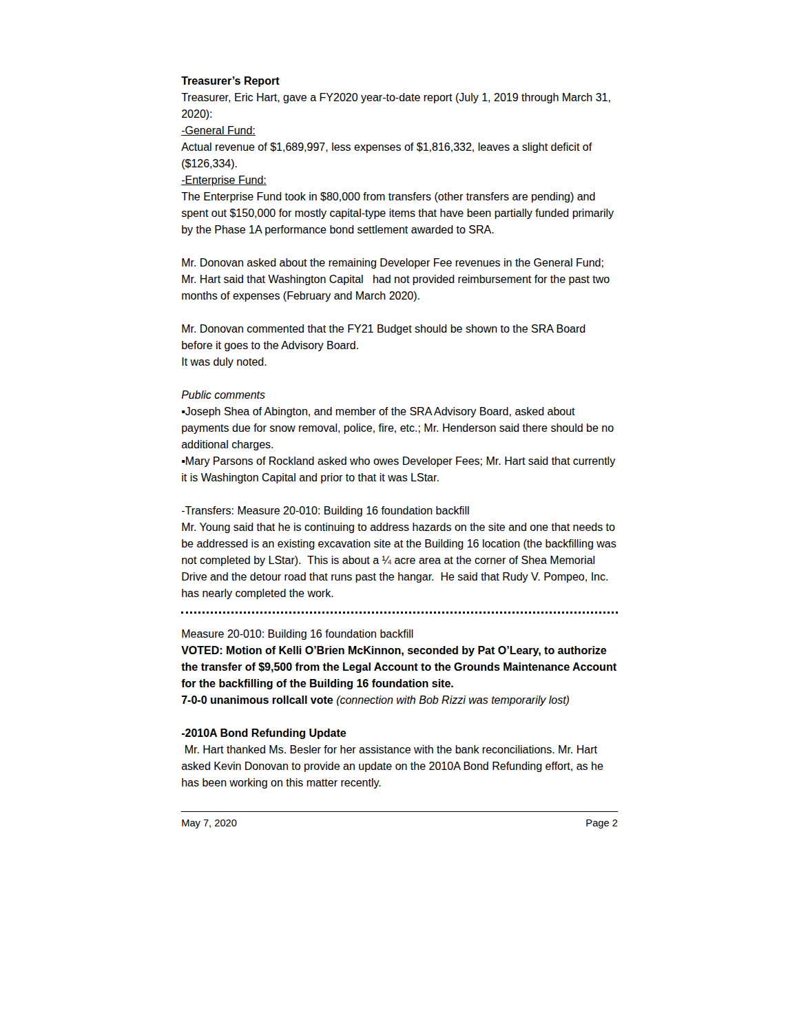Treasurer’s Report
Treasurer, Eric Hart, gave a FY2020 year-to-date report (July 1, 2019 through March 31, 2020):
-General Fund:
Actual revenue of $1,689,997, less expenses of $1,816,332, leaves a slight deficit of ($126,334).
-Enterprise Fund:
The Enterprise Fund took in $80,000 from transfers (other transfers are pending) and spent out $150,000 for mostly capital-type items that have been partially funded primarily by the Phase 1A performance bond settlement awarded to SRA.
Mr. Donovan asked about the remaining Developer Fee revenues in the General Fund; Mr. Hart said that Washington Capital had not provided reimbursement for the past two months of expenses (February and March 2020).
Mr. Donovan commented that the FY21 Budget should be shown to the SRA Board before it goes to the Advisory Board.
It was duly noted.
Public comments
▪Joseph Shea of Abington, and member of the SRA Advisory Board, asked about payments due for snow removal, police, fire, etc.; Mr. Henderson said there should be no additional charges.
▪Mary Parsons of Rockland asked who owes Developer Fees; Mr. Hart said that currently it is Washington Capital and prior to that it was LStar.
-Transfers: Measure 20-010: Building 16 foundation backfill
Mr. Young said that he is continuing to address hazards on the site and one that needs to be addressed is an existing excavation site at the Building 16 location (the backfilling was not completed by LStar). This is about a ¼ acre area at the corner of Shea Memorial Drive and the detour road that runs past the hangar. He said that Rudy V. Pompeo, Inc. has nearly completed the work.
Measure 20-010: Building 16 foundation backfill
VOTED: Motion of Kelli O’Brien McKinnon, seconded by Pat O’Leary, to authorize the transfer of $9,500 from the Legal Account to the Grounds Maintenance Account for the backfilling of the Building 16 foundation site.
7-0-0 unanimous rollcall vote (connection with Bob Rizzi was temporarily lost)
-2010A Bond Refunding Update
Mr. Hart thanked Ms. Besler for her assistance with the bank reconciliations. Mr. Hart asked Kevin Donovan to provide an update on the 2010A Bond Refunding effort, as he has been working on this matter recently.
May 7, 2020 Page 2